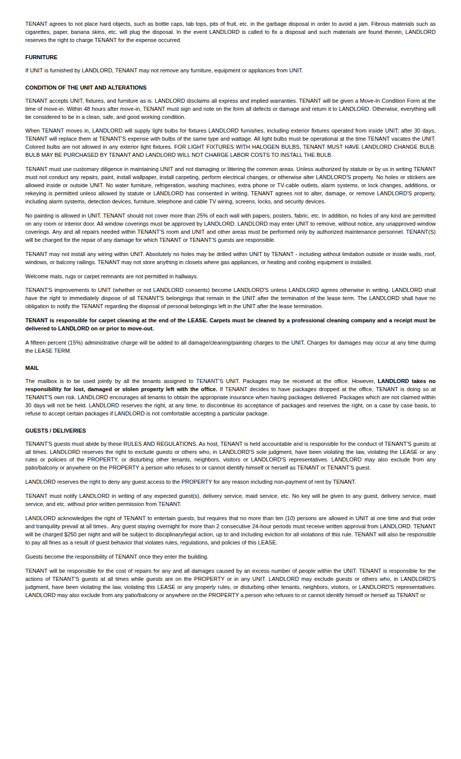TENANT agrees to not place hard objects, such as bottle caps, tab tops, pits of fruit, etc. in the garbage disposal in order to avoid a jam. Fibrous materials such as cigarettes, paper, banana skins, etc. will plug the disposal. In the event LANDLORD is called to fix a disposal and such materials are found therein, LANDLORD reserves the right to charge TENANT for the expense occurred.
FURNITURE
If UNIT is furnished by LANDLORD, TENANT may not remove any furniture, equipment or appliances from UNIT.
CONDITION OF THE UNIT AND ALTERATIONS
TENANT accepts UNIT, fixtures, and furniture as is. LANDLORD disclaims all express and implied warranties. TENANT will be given a Move-In Condition Form at the time of move-in. Within 48 hours after move-in, TENANT must sign and note on the form all defects or damage and return it to LANDLORD. Otherwise, everything will be considered to be in a clean, safe, and good working condition.
When TENANT moves in, LANDLORD will supply light bulbs for fixtures LANDLORD furnishes, including exterior fixtures operated from inside UNIT; after 30 days, TENANT will replace them at TENANT'S expense with bulbs of the same type and wattage. All light bulbs must be operational at the time TENANT vacates the UNIT. Colored bulbs are not allowed in any exterior light fixtures. FOR LIGHT FIXTURES WITH HALOGEN BULBS, TENANT MUST HAVE LANDLORD CHANGE BULB. BULB MAY BE PURCHASED BY TENANT AND LANDLORD WILL NOT CHARGE LABOR COSTS TO INSTALL THE BULB.
TENANT must use customary diligence in maintaining UNIT and not damaging or littering the common areas. Unless authorized by statute or by us in writing TENANT must not conduct any repairs, paint, install wallpaper, install carpeting, perform electrical changes, or otherwise alter LANDLORD'S property. No holes or stickers are allowed inside or outside UNIT. No water furniture, refrigeration, washing machines, extra phone or TV-cable outlets, alarm systems, or lock changes, additions, or rekeying is permitted unless allowed by statute or LANDLORD has consented in writing. TENANT agrees not to alter, damage, or remove LANDLORD'S property, including alarm systems, detection devices, furniture, telephone and cable TV wiring, screens, locks, and security devices.
No painting is allowed in UNIT. TENANT should not cover more than 25% of each wall with papers, posters, fabric, etc. In addition, no holes of any kind are permitted on any room or interior door. All window coverings must be approved by LANDLORD. LANDLORD may enter UNIT to remove, without notice, any unapproved window coverings. Any and all repairs needed within TENANT'S room and UNIT and other areas must be performed only by authorized maintenance personnel. TENANT(S) will be charged for the repair of any damage for which TENANT or TENANT'S guests are responsible.
TENANT may not install any wiring within UNIT. Absolutely no holes may be drilled within UNIT by TENANT - including without limitation outside or inside walls, roof, windows, or balcony railings. TENANT may not store anything in closets where gas appliances, or heating and cooling equipment is installed.
Welcome mats, rugs or carpet remnants are not permitted in hallways.
TENANT'S improvements to UNIT (whether or not LANDLORD consents) become LANDLORD'S unless LANDLORD agrees otherwise in writing. LANDLORD shall have the right to immediately dispose of all TENANT'S belongings that remain in the UNIT after the termination of the lease term. The LANDLORD shall have no obligation to notify the TENANT regarding the disposal of personal belongings left in the UNIT after the lease termination.
TENANT is responsible for carpet cleaning at the end of the LEASE. Carpets must be cleaned by a professional cleaning company and a receipt must be delivered to LANDLORD on or prior to move-out.
A fifteen percent (15%) administrative charge will be added to all damage/cleaning/painting charges to the UNIT. Charges for damages may occur at any time during the LEASE TERM.
MAIL
The mailbox is to be used jointly by all the tenants assigned to TENANT'S UNIT. Packages may be received at the office. However, LANDLORD takes no responsibility for lost, damaged or stolen property left with the office. If TENANT decides to have packages dropped at the office, TENANT is doing so at TENANT'S own risk. LANDLORD encourages all tenants to obtain the appropriate insurance when having packages delivered. Packages which are not claimed within 30 days will not be held. LANDLORD reserves the right, at any time, to discontinue its acceptance of packages and reserves the right, on a case by case basis, to refuse to accept certain packages if LANDLORD is not comfortable accepting a particular package.
GUESTS / DELIVERIES
TENANT'S guests must abide by these RULES AND REGULATIONS. As host, TENANT is held accountable and is responsible for the conduct of TENANT'S guests at all times. LANDLORD reserves the right to exclude guests or others who, in LANDLORD'S sole judgment, have been violating the law, violating the LEASE or any rules or policies of the PROPERTY, or disturbing other tenants, neighbors, visitors or LANDLORD'S representatives. LANDLORD may also exclude from any patio/balcony or anywhere on the PROPERTY a person who refuses to or cannot identify himself or herself as TENANT or TENANT'S guest.
LANDLORD reserves the right to deny any guest access to the PROPERTY for any reason including non-payment of rent by TENANT.
TENANT must notify LANDLORD in writing of any expected guest(s), delivery service, maid service, etc. No key will be given to any guest, delivery service, maid service, and etc. without prior written permission from TENANT.
LANDLORD acknowledges the right of TENANT to entertain guests, but requires that no more than ten (10) persons are allowed in UNIT at one time and that order and tranquility prevail at all times.. Any guest staying overnight for more than 2 consecutive 24-hour periods must receive written approval from LANDLORD. TENANT will be charged $250 per night and will be subject to disciplinary/legal action, up to and including eviction for all violations of this rule. TENANT will also be responsible to pay all fines as a result of guest behavior that violates rules, regulations, and policies of this LEASE.
Guests become the responsibility of TENANT once they enter the building.
TENANT will be responsible for the cost of repairs for any and all damages caused by an excess number of people within the UNIT. TENANT is responsible for the actions of TENANT'S guests at all times while guests are on the PROPERTY or in any UNIT. LANDLORD may exclude guests or others who, in LANDLORD'S judgment, have been violating the law, violating this LEASE or any property rules, or disturbing other tenants, neighbors, visitors, or LANDLORD'S representatives. LANDLORD may also exclude from any patio/balcony or anywhere on the PROPERTY a person who refuses to or cannot identify himself or herself as TENANT or